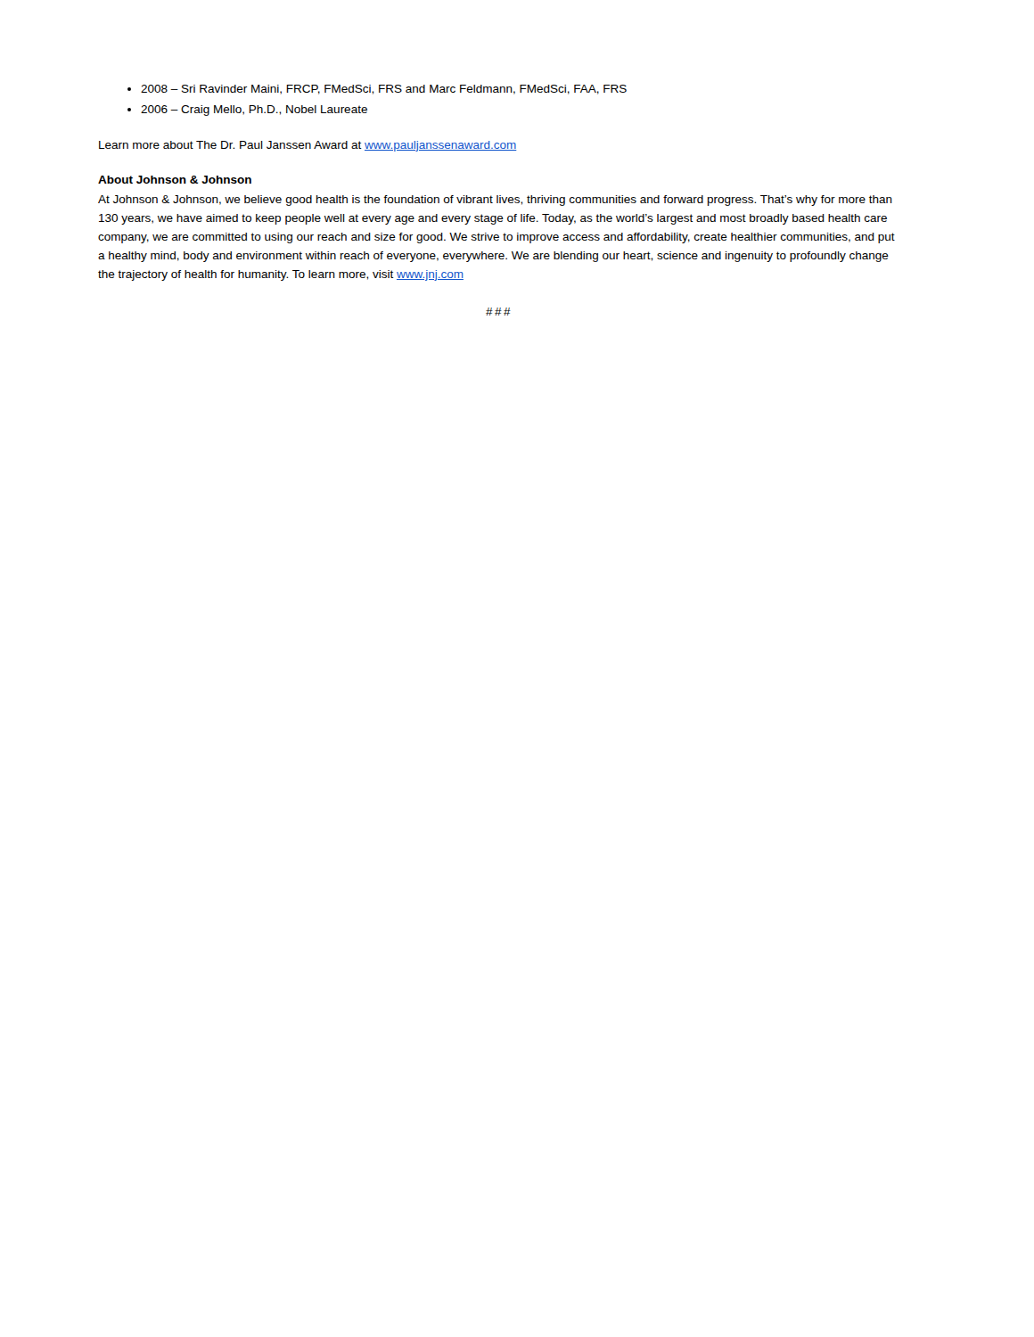2008 – Sri Ravinder Maini, FRCP, FMedSci, FRS and Marc Feldmann, FMedSci, FAA, FRS
2006 – Craig Mello, Ph.D., Nobel Laureate
Learn more about The Dr. Paul Janssen Award at www.pauljanssenaward.com
About Johnson & Johnson
At Johnson & Johnson, we believe good health is the foundation of vibrant lives, thriving communities and forward progress. That’s why for more than 130 years, we have aimed to keep people well at every age and every stage of life. Today, as the world’s largest and most broadly based health care company, we are committed to using our reach and size for good. We strive to improve access and affordability, create healthier communities, and put a healthy mind, body and environment within reach of everyone, everywhere. We are blending our heart, science and ingenuity to profoundly change the trajectory of health for humanity. To learn more, visit www.jnj.com
###